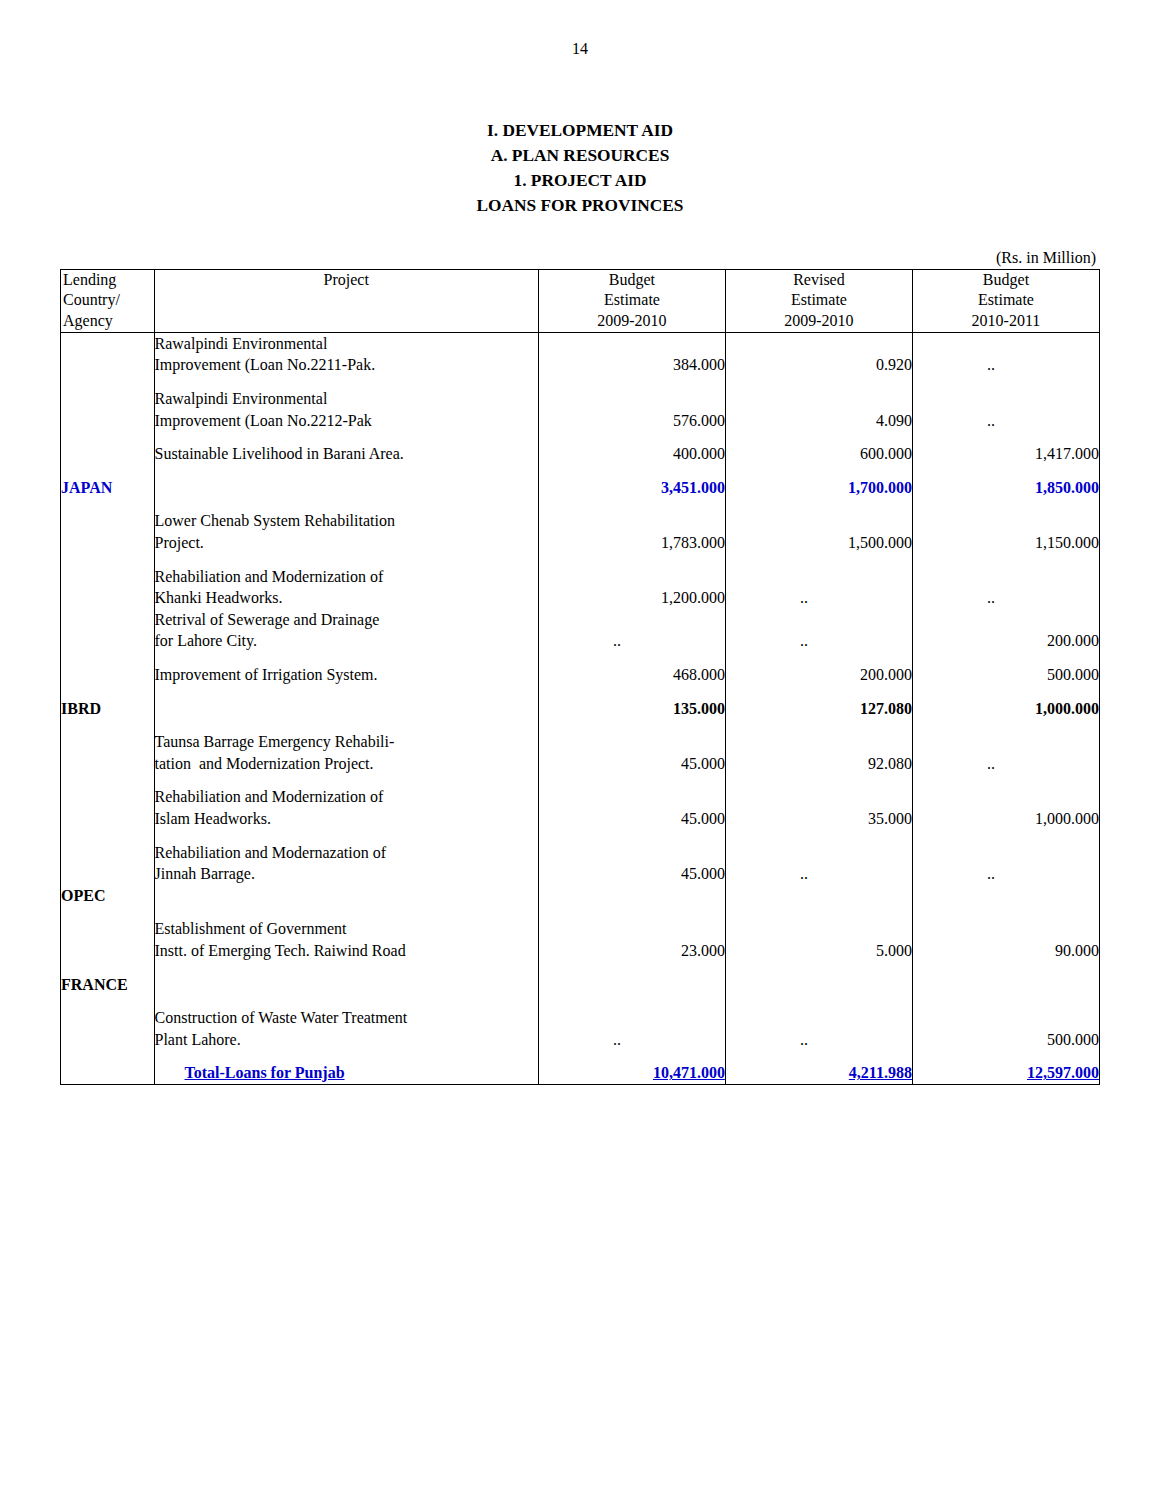14
I. DEVELOPMENT AID
A. PLAN RESOURCES
1. PROJECT AID
LOANS FOR PROVINCES
(Rs. in Million)
| Lending Country/ Agency | Project | Budget Estimate 2009-2010 | Revised Estimate 2009-2010 | Budget Estimate 2010-2011 |
| --- | --- | --- | --- | --- |
| | Rawalpindi Environmental Improvement (Loan No.2211-Pak. | 384.000 | 0.920 | .. |
| | Rawalpindi Environmental Improvement (Loan No.2212-Pak | 576.000 | 4.090 | .. |
| | Sustainable Livelihood in Barani Area. | 400.000 | 600.000 | 1,417.000 |
| JAPAN | | 3,451.000 | 1,700.000 | 1,850.000 |
| | Lower Chenab System Rehabilitation Project. | 1,783.000 | 1,500.000 | 1,150.000 |
| | Rehabiliation and Modernization of Khanki Headworks. | 1,200.000 | .. | .. |
| | Retrival of Sewerage and Drainage for Lahore City. | .. | .. | 200.000 |
| | Improvement of Irrigation System. | 468.000 | 200.000 | 500.000 |
| IBRD | | 135.000 | 127.080 | 1,000.000 |
| | Taunsa Barrage Emergency Rehabili- tation and Modernization Project. | 45.000 | 92.080 | .. |
| | Rehabiliation and Modernization of Islam Headworks. | 45.000 | 35.000 | 1,000.000 |
| | Rehabiliation and Modernazation of Jinnah Barrage. | 45.000 | .. | .. |
| OPEC | | | | |
| | Establishment of Government Instt. of Emerging Tech. Raiwind Road | 23.000 | 5.000 | 90.000 |
| FRANCE | | | | |
| | Construction of Waste Water Treatment Plant Lahore. | .. | .. | 500.000 |
| | Total-Loans for Punjab | 10,471.000 | 4,211.988 | 12,597.000 |